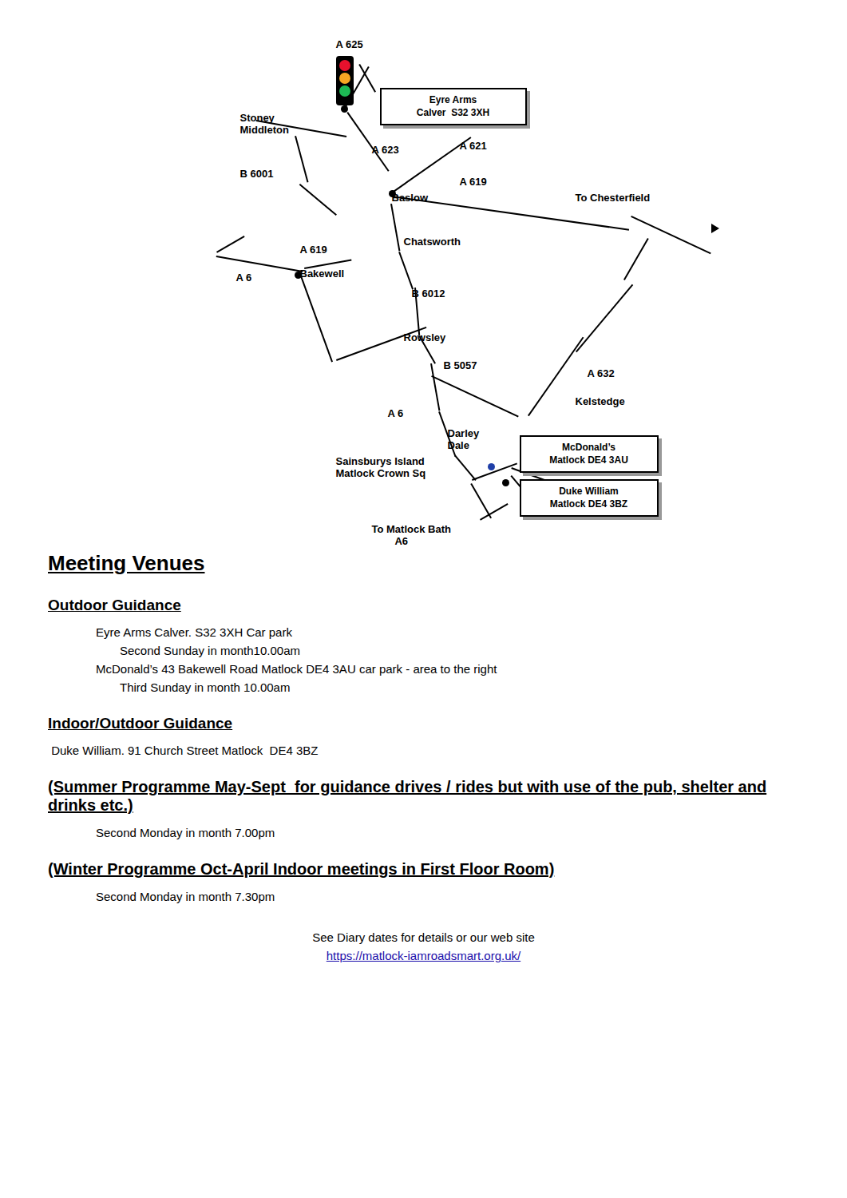A 625 Stoney
Middleton B 6001 A 623 A 621 A 619 Baslow To Chesterfield Chatsworth A 619 Bakewell A 6 B 6012 Rowsley B 5057 A 632 Kelstedge A 6 Darley
Dale Sainsburys Island
Matlock Crown Sq To Matlock Bath
A6
Eyre Arms
Calver S32 3XH
McDonald’s
Matlock DE4 3AU
Duke William
Matlock DE4 3BZ
Meeting Venues
Outdoor Guidance
Eyre Arms Calver. S32 3XH Car park
Second Sunday in month10.00am
McDonald’s 43 Bakewell Road Matlock DE4 3AU car park - area to the right
Third Sunday in month 10.00am
Indoor/Outdoor Guidance
Duke William. 91 Church Street Matlock DE4 3BZ
(Summer Programme May-Sept for guidance drives / rides but with use of the pub, shelter and drinks etc.)
Second Monday in month 7.00pm
(Winter Programme Oct-April Indoor meetings in First Floor Room)
Second Monday in month 7.30pm
See Diary dates for details or our web site
https://matlock-iamroadsmart.org.uk/